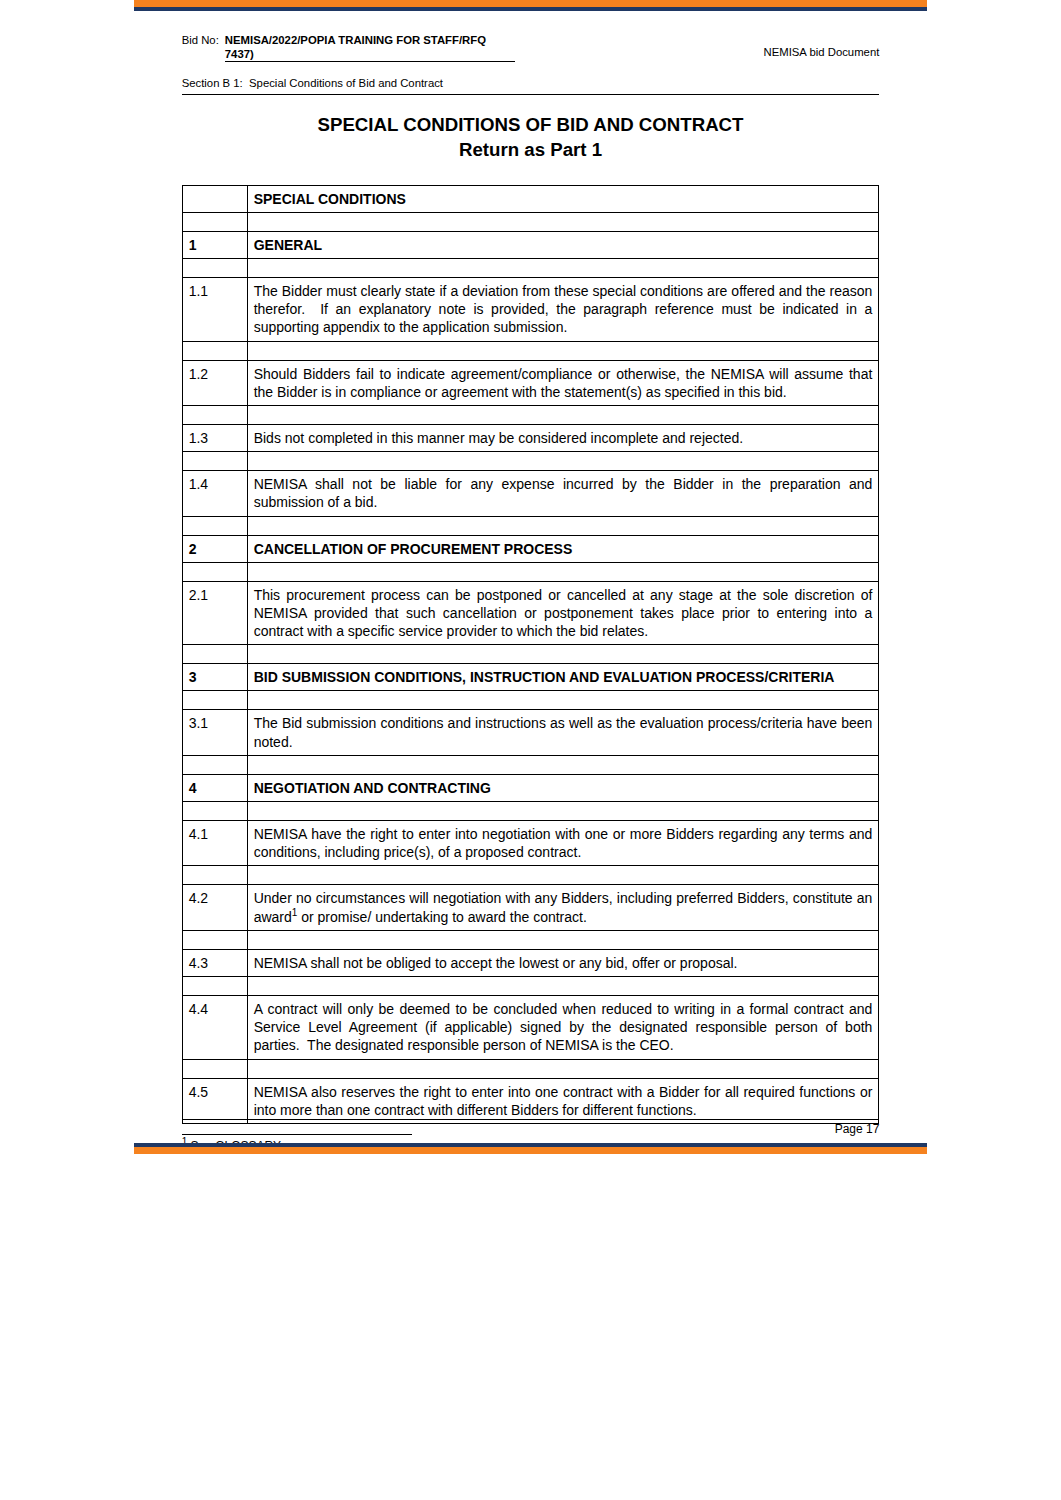Bid No: NEMISA/2022/POPIA TRAINING FOR STAFF/RFQ
7437)
NEMISA bid Document
Section B 1: Special Conditions of Bid and Contract
SPECIAL CONDITIONS OF BID AND CONTRACT
Return as Part 1
| | SPECIAL CONDITIONS |
| 1 | GENERAL |
| 1.1 | The Bidder must clearly state if a deviation from these special conditions are offered and the reason therefor. If an explanatory note is provided, the paragraph reference must be indicated in a supporting appendix to the application submission. |
| 1.2 | Should Bidders fail to indicate agreement/compliance or otherwise, the NEMISA will assume that the Bidder is in compliance or agreement with the statement(s) as specified in this bid. |
| 1.3 | Bids not completed in this manner may be considered incomplete and rejected. |
| 1.4 | NEMISA shall not be liable for any expense incurred by the Bidder in the preparation and submission of a bid. |
| 2 | CANCELLATION OF PROCUREMENT PROCESS |
| 2.1 | This procurement process can be postponed or cancelled at any stage at the sole discretion of NEMISA provided that such cancellation or postponement takes place prior to entering into a contract with a specific service provider to which the bid relates. |
| 3 | BID SUBMISSION CONDITIONS, INSTRUCTION AND EVALUATION PROCESS/CRITERIA |
| 3.1 | The Bid submission conditions and instructions as well as the evaluation process/criteria have been noted. |
| 4 | NEGOTIATION AND CONTRACTING |
| 4.1 | NEMISA have the right to enter into negotiation with one or more Bidders regarding any terms and conditions, including price(s), of a proposed contract. |
| 4.2 | Under no circumstances will negotiation with any Bidders, including preferred Bidders, constitute an award 1 or promise/ undertaking to award the contract. |
| 4.3 | NEMISA shall not be obliged to accept the lowest or any bid, offer or proposal. |
| 4.4 | A contract will only be deemed to be concluded when reduced to writing in a formal contract and Service Level Agreement (if applicable) signed by the designated responsible person of both parties. The designated responsible person of NEMISA is the CEO. |
| 4.5 | NEMISA also reserves the right to enter into one contract with a Bidder for all required functions or into more than one contract with different Bidders for different functions. |
1 See GLOSSARY.
Page 17